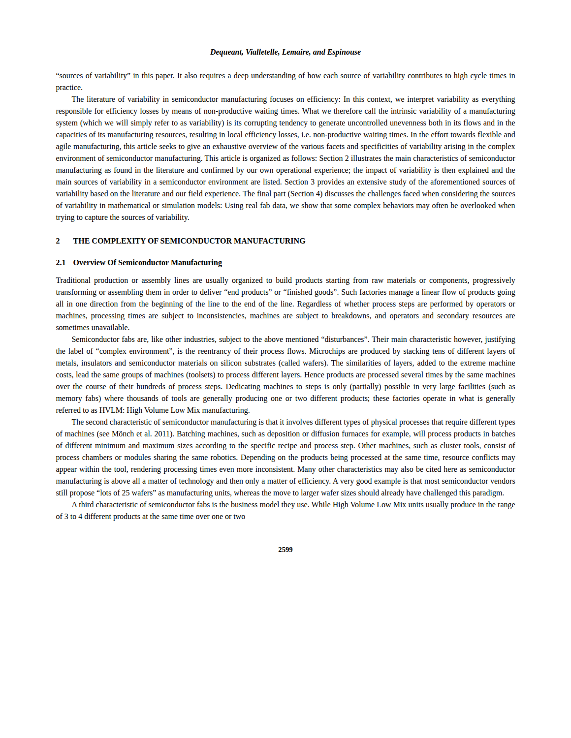Dequeant, Vialletelle, Lemaire, and Espinouse
“sources of variability” in this paper. It also requires a deep understanding of how each source of variability contributes to high cycle times in practice.
The literature of variability in semiconductor manufacturing focuses on efficiency: In this context, we interpret variability as everything responsible for efficiency losses by means of non-productive waiting times. What we therefore call the intrinsic variability of a manufacturing system (which we will simply refer to as variability) is its corrupting tendency to generate uncontrolled unevenness both in its flows and in the capacities of its manufacturing resources, resulting in local efficiency losses, i.e. non-productive waiting times. In the effort towards flexible and agile manufacturing, this article seeks to give an exhaustive overview of the various facets and specificities of variability arising in the complex environment of semiconductor manufacturing. This article is organized as follows: Section 2 illustrates the main characteristics of semiconductor manufacturing as found in the literature and confirmed by our own operational experience; the impact of variability is then explained and the main sources of variability in a semiconductor environment are listed. Section 3 provides an extensive study of the aforementioned sources of variability based on the literature and our field experience. The final part (Section 4) discusses the challenges faced when considering the sources of variability in mathematical or simulation models: Using real fab data, we show that some complex behaviors may often be overlooked when trying to capture the sources of variability.
2 THE COMPLEXITY OF SEMICONDUCTOR MANUFACTURING
2.1 Overview Of Semiconductor Manufacturing
Traditional production or assembly lines are usually organized to build products starting from raw materials or components, progressively transforming or assembling them in order to deliver “end products” or “finished goods”. Such factories manage a linear flow of products going all in one direction from the beginning of the line to the end of the line. Regardless of whether process steps are performed by operators or machines, processing times are subject to inconsistencies, machines are subject to breakdowns, and operators and secondary resources are sometimes unavailable.
Semiconductor fabs are, like other industries, subject to the above mentioned “disturbances”. Their main characteristic however, justifying the label of “complex environment”, is the reentrancy of their process flows. Microchips are produced by stacking tens of different layers of metals, insulators and semiconductor materials on silicon substrates (called wafers). The similarities of layers, added to the extreme machine costs, lead the same groups of machines (toolsets) to process different layers. Hence products are processed several times by the same machines over the course of their hundreds of process steps. Dedicating machines to steps is only (partially) possible in very large facilities (such as memory fabs) where thousands of tools are generally producing one or two different products; these factories operate in what is generally referred to as HVLM: High Volume Low Mix manufacturing.
The second characteristic of semiconductor manufacturing is that it involves different types of physical processes that require different types of machines (see Mönch et al. 2011). Batching machines, such as deposition or diffusion furnaces for example, will process products in batches of different minimum and maximum sizes according to the specific recipe and process step. Other machines, such as cluster tools, consist of process chambers or modules sharing the same robotics. Depending on the products being processed at the same time, resource conflicts may appear within the tool, rendering processing times even more inconsistent. Many other characteristics may also be cited here as semiconductor manufacturing is above all a matter of technology and then only a matter of efficiency. A very good example is that most semiconductor vendors still propose “lots of 25 wafers” as manufacturing units, whereas the move to larger wafer sizes should already have challenged this paradigm.
A third characteristic of semiconductor fabs is the business model they use. While High Volume Low Mix units usually produce in the range of 3 to 4 different products at the same time over one or two
2599